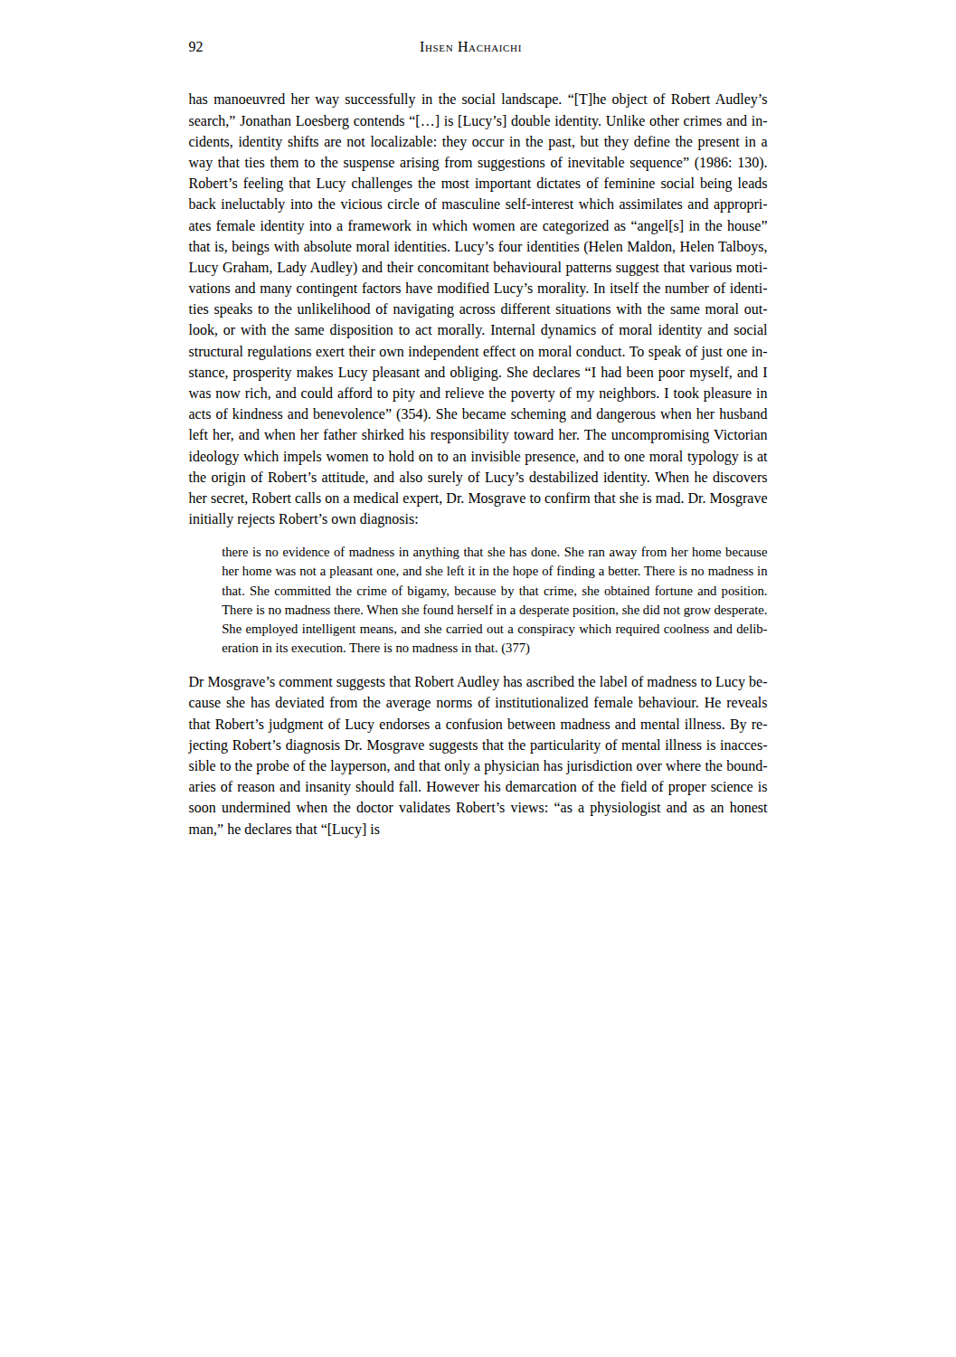92 Ihsen Hachaichi
has manoeuvred her way successfully in the social landscape. “[T]he object of Robert Audley’s search,” Jonathan Loesberg contends “[…] is [Lucy’s] double identity. Unlike other crimes and incidents, identity shifts are not localizable: they occur in the past, but they define the present in a way that ties them to the suspense arising from suggestions of inevitable sequence” (1986: 130). Robert’s feeling that Lucy challenges the most important dictates of feminine social being leads back ineluctably into the vicious circle of masculine self-interest which assimilates and appropriates female identity into a framework in which women are categorized as “angel[s] in the house” that is, beings with absolute moral identities. Lucy’s four identities (Helen Maldon, Helen Talboys, Lucy Graham, Lady Audley) and their concomitant behavioural patterns suggest that various motivations and many contingent factors have modified Lucy’s morality. In itself the number of identities speaks to the unlikelihood of navigating across different situations with the same moral outlook, or with the same disposition to act morally. Internal dynamics of moral identity and social structural regulations exert their own independent effect on moral conduct. To speak of just one instance, prosperity makes Lucy pleasant and obliging. She declares “I had been poor myself, and I was now rich, and could afford to pity and relieve the poverty of my neighbors. I took pleasure in acts of kindness and benevolence” (354). She became scheming and dangerous when her husband left her, and when her father shirked his responsibility toward her. The uncompromising Victorian ideology which impels women to hold on to an invisible presence, and to one moral typology is at the origin of Robert’s attitude, and also surely of Lucy’s destabilized identity. When he discovers her secret, Robert calls on a medical expert, Dr. Mosgrave to confirm that she is mad. Dr. Mosgrave initially rejects Robert’s own diagnosis:
there is no evidence of madness in anything that she has done. She ran away from her home because her home was not a pleasant one, and she left it in the hope of finding a better. There is no madness in that. She committed the crime of bigamy, because by that crime, she obtained fortune and position. There is no madness there. When she found herself in a desperate position, she did not grow desperate. She employed intelligent means, and she carried out a conspiracy which required coolness and deliberation in its execution. There is no madness in that. (377)
Dr Mosgrave’s comment suggests that Robert Audley has ascribed the label of madness to Lucy because she has deviated from the average norms of institutionalized female behaviour. He reveals that Robert’s judgment of Lucy endorses a confusion between madness and mental illness. By rejecting Robert’s diagnosis Dr. Mosgrave suggests that the particularity of mental illness is inaccessible to the probe of the layperson, and that only a physician has jurisdiction over where the boundaries of reason and insanity should fall. However his demarcation of the field of proper science is soon undermined when the doctor validates Robert’s views: “as a physiologist and as an honest man,” he declares that “[Lucy] is